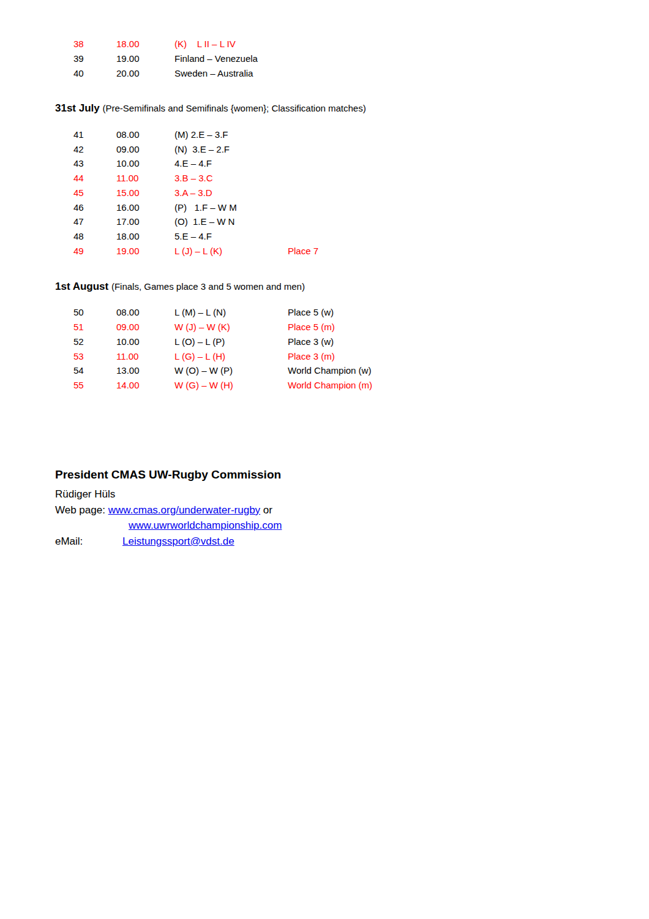| 38 | 18.00 | (K) L II – L IV | |
| 39 | 19.00 | Finland – Venezuela | |
| 40 | 20.00 | Sweden – Australia | |
31st July (Pre-Semifinals and Semifinals {women}; Classification matches)
| 41 | 08.00 | (M) 2.E – 3.F | |
| 42 | 09.00 | (N) 3.E – 2.F | |
| 43 | 10.00 | 4.E – 4.F | |
| 44 | 11.00 | 3.B – 3.C | |
| 45 | 15.00 | 3.A – 3.D | |
| 46 | 16.00 | (P) 1.F – W M | |
| 47 | 17.00 | (O) 1.E – W N | |
| 48 | 18.00 | 5.E – 4.F | |
| 49 | 19.00 | L (J) – L (K) | Place 7 |
1st August (Finals, Games place 3 and 5 women and men)
| 50 | 08.00 | L (M) – L (N) | Place 5 (w) |
| 51 | 09.00 | W (J) – W (K) | Place 5 (m) |
| 52 | 10.00 | L (O) – L (P) | Place 3 (w) |
| 53 | 11.00 | L (G) – L (H) | Place 3 (m) |
| 54 | 13.00 | W (O) – W (P) | World Champion (w) |
| 55 | 14.00 | W (G) – W (H) | World Champion (m) |
President CMAS UW-Rugby Commission
Rüdiger Hüls
Web page: www.cmas.org/underwater-rugby or
www.uwrworldchampionship.com
eMail: Leistungssport@vdst.de